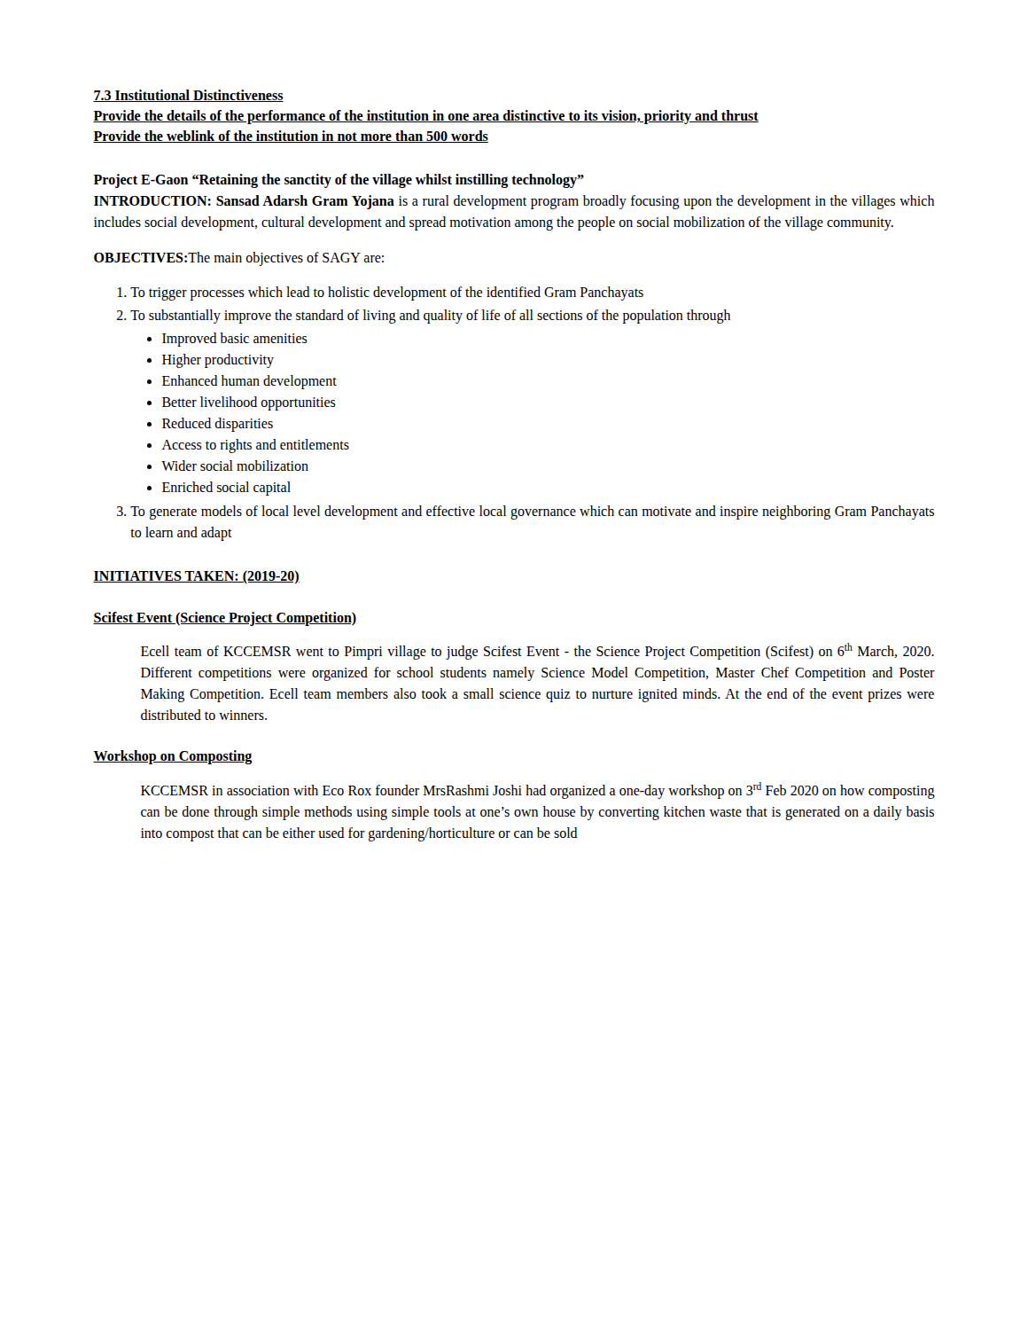7.3 Institutional Distinctiveness
Provide the details of the performance of the institution in one area distinctive to its vision, priority and thrust
Provide the weblink of the institution in not more than 500 words
Project E-Gaon “Retaining the sanctity of the village whilst instilling technology”
INTRODUCTION: Sansad Adarsh Gram Yojana is a rural development program broadly focusing upon the development in the villages which includes social development, cultural development and spread motivation among the people on social mobilization of the village community.
OBJECTIVES: The main objectives of SAGY are:
To trigger processes which lead to holistic development of the identified Gram Panchayats
To substantially improve the standard of living and quality of life of all sections of the population through
Improved basic amenities
Higher productivity
Enhanced human development
Better livelihood opportunities
Reduced disparities
Access to rights and entitlements
Wider social mobilization
Enriched social capital
To generate models of local level development and effective local governance which can motivate and inspire neighboring Gram Panchayats to learn and adapt
INITIATIVES TAKEN: (2019-20)
Scifest Event (Science Project Competition)
Ecell team of KCCEMSR went to Pimpri village to judge Scifest Event - the Science Project Competition (Scifest) on 6th March, 2020. Different competitions were organized for school students namely Science Model Competition, Master Chef Competition and Poster Making Competition. Ecell team members also took a small science quiz to nurture ignited minds. At the end of the event prizes were distributed to winners.
Workshop on Composting
KCCEMSR in association with Eco Rox founder MrsRashmi Joshi had organized a one-day workshop on 3rd Feb 2020 on how composting can be done through simple methods using simple tools at one’s own house by converting kitchen waste that is generated on a daily basis into compost that can be either used for gardening/horticulture or can be sold